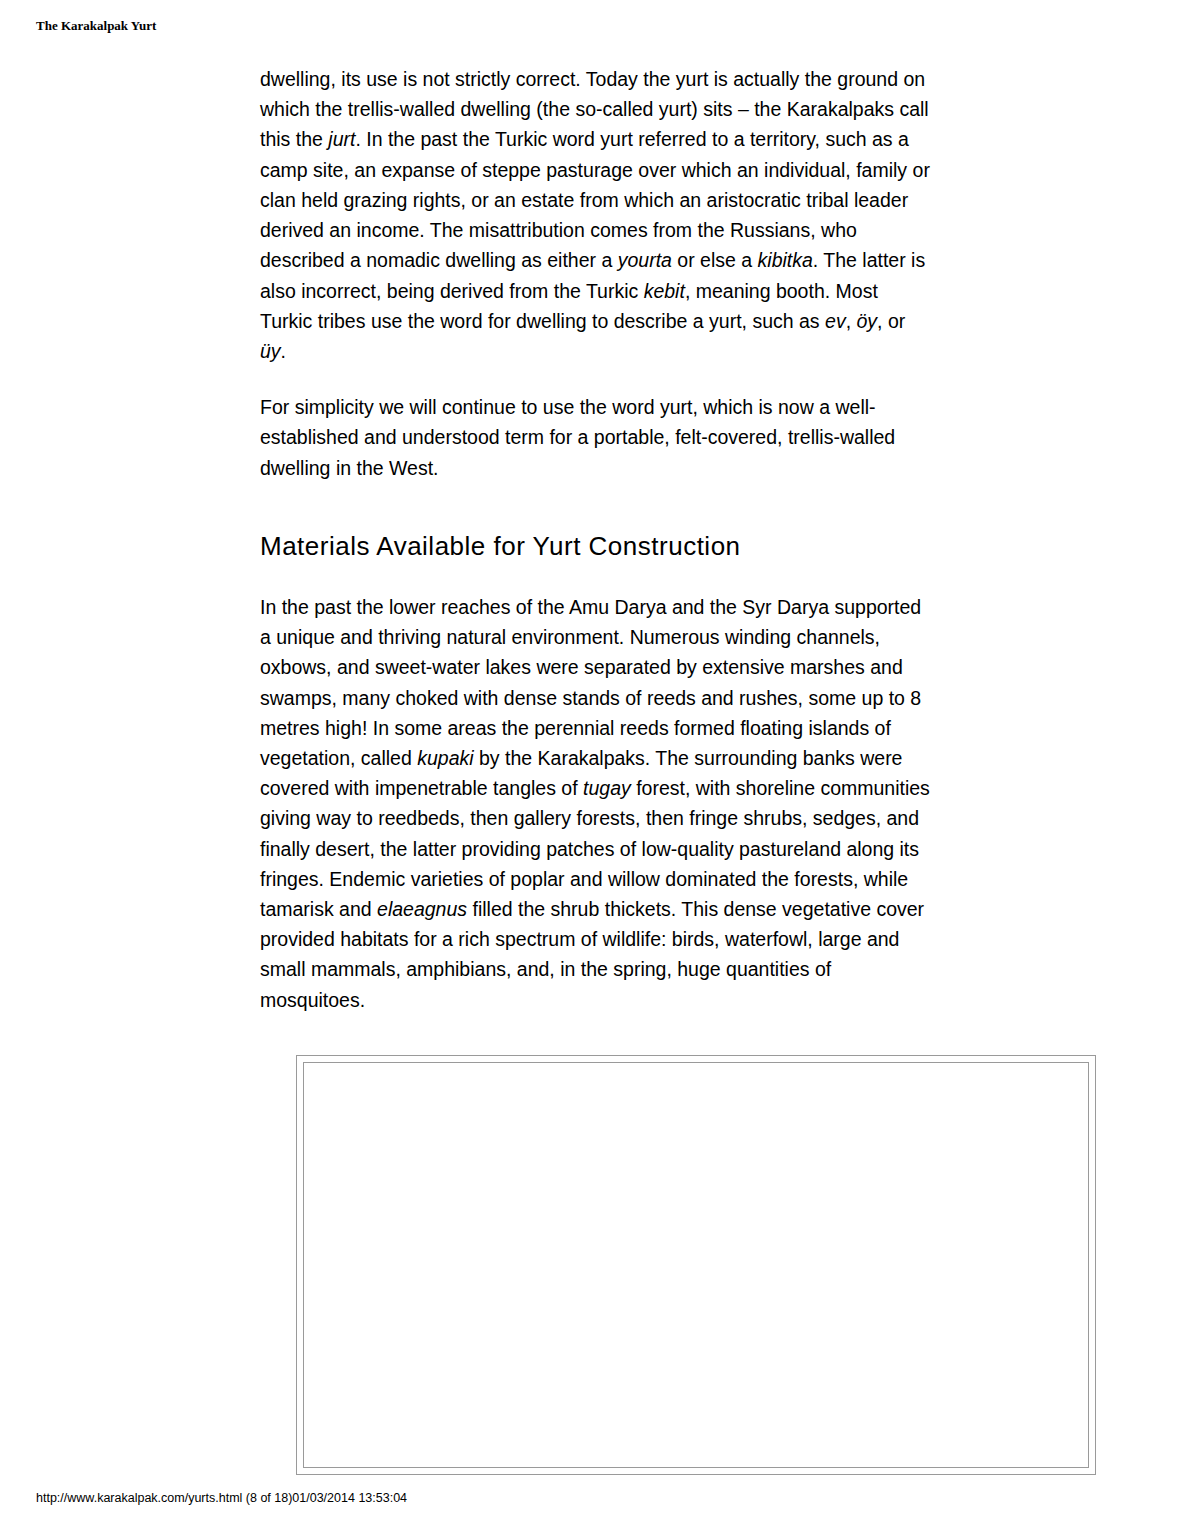The Karakalpak Yurt
dwelling, its use is not strictly correct. Today the yurt is actually the ground on which the trellis-walled dwelling (the so-called yurt) sits – the Karakalpaks call this the jurt. In the past the Turkic word yurt referred to a territory, such as a camp site, an expanse of steppe pasturage over which an individual, family or clan held grazing rights, or an estate from which an aristocratic tribal leader derived an income. The misattribution comes from the Russians, who described a nomadic dwelling as either a yourta or else a kibitka. The latter is also incorrect, being derived from the Turkic kebit, meaning booth. Most Turkic tribes use the word for dwelling to describe a yurt, such as ev, öy, or üy.
For simplicity we will continue to use the word yurt, which is now a well-established and understood term for a portable, felt-covered, trellis-walled dwelling in the West.
Materials Available for Yurt Construction
In the past the lower reaches of the Amu Darya and the Syr Darya supported a unique and thriving natural environment. Numerous winding channels, oxbows, and sweet-water lakes were separated by extensive marshes and swamps, many choked with dense stands of reeds and rushes, some up to 8 metres high! In some areas the perennial reeds formed floating islands of vegetation, called kupaki by the Karakalpaks. The surrounding banks were covered with impenetrable tangles of tugay forest, with shoreline communities giving way to reedbeds, then gallery forests, then fringe shrubs, sedges, and finally desert, the latter providing patches of low-quality pastureland along its fringes. Endemic varieties of poplar and willow dominated the forests, while tamarisk and elaeagnus filled the shrub thickets. This dense vegetative cover provided habitats for a rich spectrum of wildlife: birds, waterfowl, large and small mammals, amphibians, and, in the spring, huge quantities of mosquitoes.
http://www.karakalpak.com/yurts.html (8 of 18)01/03/2014 13:53:04